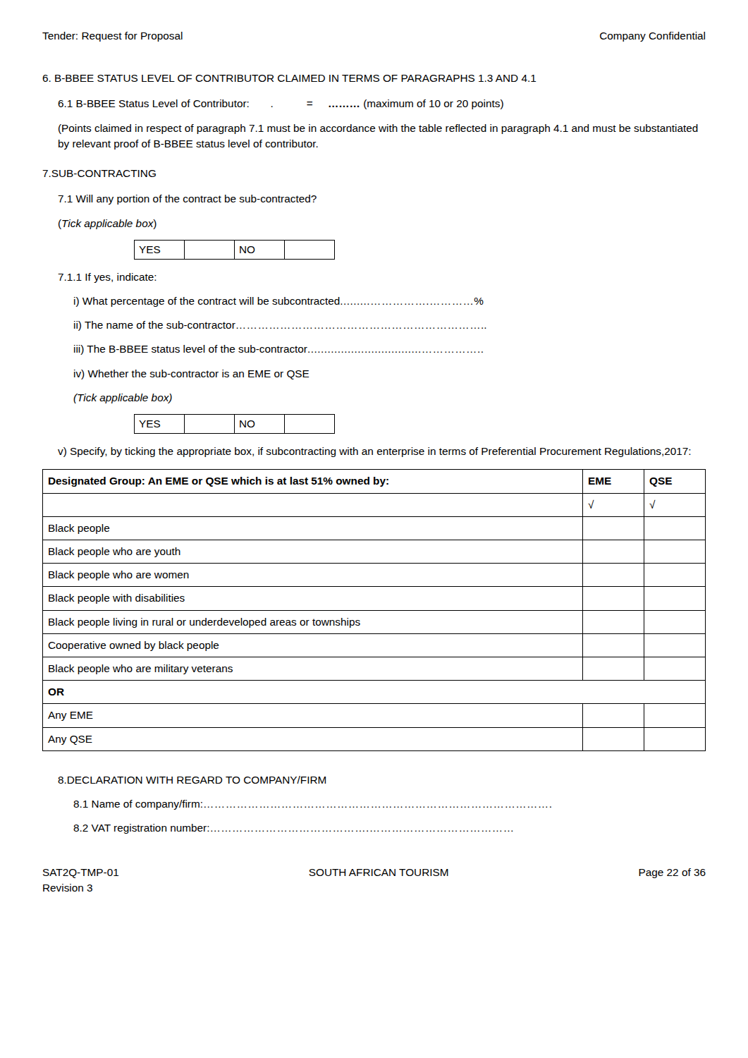Tender: Request for Proposal
Company Confidential
6. B-BBEE STATUS LEVEL OF CONTRIBUTOR CLAIMED IN TERMS OF PARAGRAPHS 1.3 AND 4.1
6.1 B-BBEE Status Level of Contributor: . = ……… (maximum of 10 or 20 points)
(Points claimed in respect of paragraph 7.1 must be in accordance with the table reflected in paragraph 4.1 and must be substantiated by relevant proof of B-BBEE status level of contributor.
7.SUB-CONTRACTING
7.1 Will any portion of the contract be sub-contracted?
(Tick applicable box)
| YES | | NO | |
7.1.1 If yes, indicate:
i) What percentage of the contract will be subcontracted.........…………….…………%
ii) The name of the sub-contractor…………………………………………………………..
iii) The B-BBEE status level of the sub-contractor..................................……………..
iv) Whether the sub-contractor is an EME or QSE
(Tick applicable box)
| YES | | NO | |
v) Specify, by ticking the appropriate box, if subcontracting with an enterprise in terms of Preferential Procurement Regulations,2017:
| Designated Group: An EME or QSE which is at last 51% owned by: | EME | QSE |
| --- | --- | --- |
| | √ | √ |
| Black people | | |
| Black people who are youth | | |
| Black people who are women | | |
| Black people with disabilities | | |
| Black people living in rural or underdeveloped areas or townships | | |
| Cooperative owned by black people | | |
| Black people who are military veterans | | |
| OR |
| Any EME | | |
| Any QSE | | |
8.DECLARATION WITH REGARD TO COMPANY/FIRM
8.1 Name of company/firm:………………………………………………………………………………….
8.2 VAT registration number:…………………………………….…………………………………
SAT2Q-TMP-01 Revision 3
SOUTH AFRICAN TOURISM
Page 22 of 36